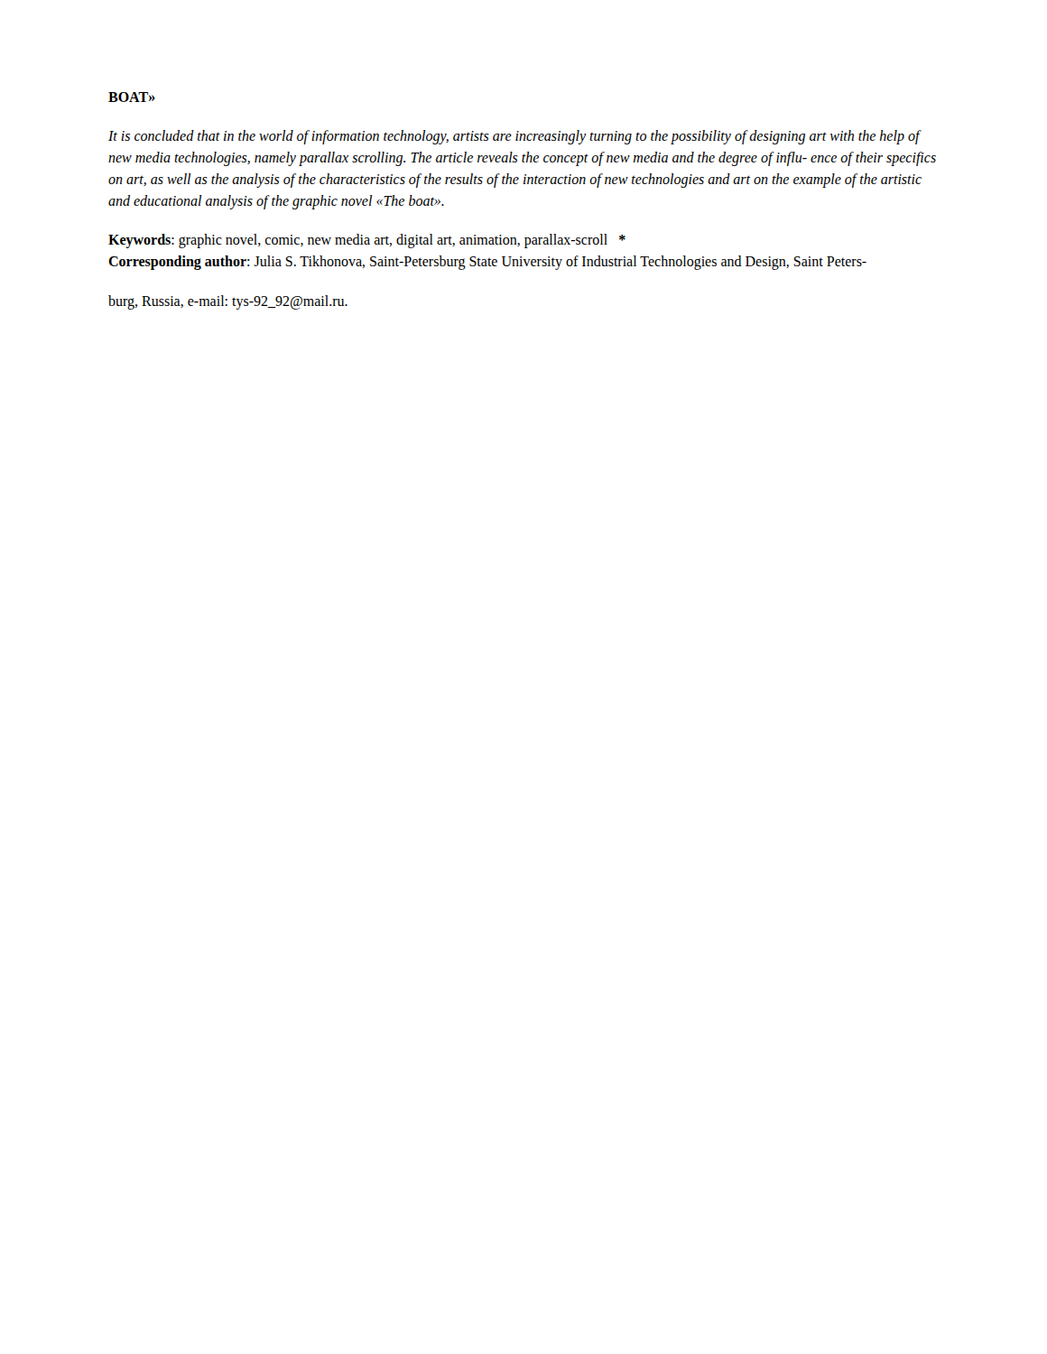BOAT»
It is concluded that in the world of information technology, artists are increasingly turning to the possibility of designing art with the help of new media technologies, namely parallax scrolling. The article reveals the concept of new media and the degree of influ- ence of their specifics on art, as well as the analysis of the characteristics of the results of the interaction of new technologies and art on the example of the artistic and educational analysis of the graphic novel «The boat».
Keywords: graphic novel, comic, new media art, digital art, animation, parallax-scroll *
Corresponding author: Julia S. Tikhonova, Saint-Petersburg State University of Industrial Technologies and Design, Saint Peters-
burg, Russia, e-mail: tys-92_92@mail.ru.